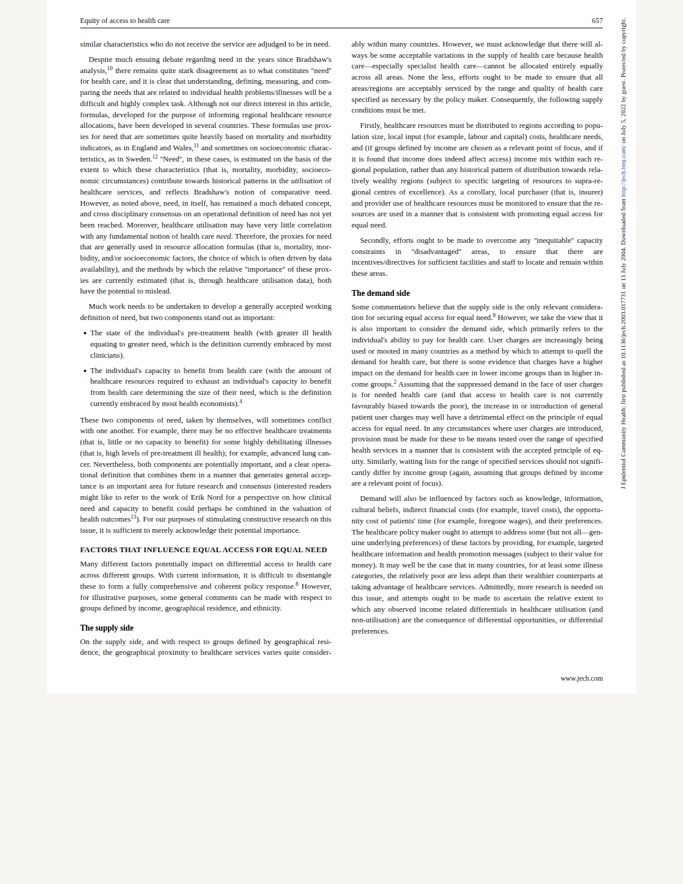Equity of access to health care 657
similar characteristics who do not receive the service are adjudged to be in need.
Despite much ensuing debate regarding need in the years since Bradshaw's analysis,10 there remains quite stark disagreement as to what constitutes ''need'' for health care, and it is clear that understanding, defining, measuring, and comparing the needs that are related to individual health problems/illnesses will be a difficult and highly complex task. Although not our direct interest in this article, formulas, developed for the purpose of informing regional healthcare resource allocations, have been developed in several countries. These formulas use proxies for need that are sometimes quite heavily based on mortality and morbidity indicators, as in England and Wales,11 and sometimes on socioeconomic characteristics, as in Sweden.12 ''Need'', in these cases, is estimated on the basis of the extent to which these characteristics (that is, mortality, morbidity, socioeconomic circumstances) contribute towards historical patterns in the utilisation of healthcare services, and reflects Bradshaw's notion of comparative need. However, as noted above, need, in itself, has remained a much debated concept, and cross disciplinary consensus on an operational definition of need has not yet been reached. Moreover, healthcare utilisation may have very little correlation with any fundamental notion of health care need. Therefore, the proxies for need that are generally used in resource allocation formulas (that is, mortality, morbidity, and/or socioeconomic factors, the choice of which is often driven by data availability), and the methods by which the relative ''importance'' of these proxies are currently estimated (that is, through healthcare utilisation data), both have the potential to mislead.
Much work needs to be undertaken to develop a generally accepted working definition of need, but two components stand out as important:
The state of the individual's pre-treatment health (with greater ill health equating to greater need, which is the definition currently embraced by most clinicians).
The individual's capacity to benefit from health care (with the amount of healthcare resources required to exhaust an individual's capacity to benefit from health care determining the size of their need, which is the definition currently embraced by most health economists).4
These two components of need, taken by themselves, will sometimes conflict with one another. For example, there may be no effective healthcare treatments (that is, little or no capacity to benefit) for some highly debilitating illnesses (that is, high levels of pre-treatment ill health); for example, advanced lung cancer. Nevertheless, both components are potentially important, and a clear operational definition that combines them in a manner that generates general acceptance is an important area for future research and consensus (interested readers might like to refer to the work of Erik Nord for a perspective on how clinical need and capacity to benefit could perhaps be combined in the valuation of health outcomes13). For our purposes of stimulating constructive research on this issue, it is sufficient to merely acknowledge their potential importance.
Factors that influence equal access for equal need
Many different factors potentially impact on differential access to health care across different groups. With current information, it is difficult to disentangle these to form a fully comprehensive and coherent policy response.8 However, for illustrative purposes, some general comments can be made with respect to groups defined by income, geographical residence, and ethnicity.
The supply side
On the supply side, and with respect to groups defined by geographical residence, the geographical proximity to healthcare services varies quite considerably within many countries. However, we must acknowledge that there will always be some acceptable variations in the supply of health care because health care—especially specialist health care—cannot be allocated entirely equally across all areas. None the less, efforts ought to be made to ensure that all areas/regions are acceptably serviced by the range and quality of health care specified as necessary by the policy maker. Consequently, the following supply conditions must be met.
Firstly, healthcare resources must be distributed to regions according to population size, local input (for example, labour and capital) costs, healthcare needs, and (if groups defined by income are chosen as a relevant point of focus, and if it is found that income does indeed affect access) income mix within each regional population, rather than any historical pattern of distribution towards relatively wealthy regions (subject to specific targeting of resources to supra-regional centres of excellence). As a corollary, local purchaser (that is, insurer) and provider use of healthcare resources must be monitored to ensure that the resources are used in a manner that is consistent with promoting equal access for equal need.
Secondly, efforts ought to be made to overcome any ''inequitable'' capacity constraints in ''disadvantaged'' areas, to ensure that there are incentives/directives for sufficient facilities and staff to locate and remain within these areas.
The demand side
Some commentators believe that the supply side is the only relevant consideration for securing equal access for equal need.8 However, we take the view that it is also important to consider the demand side, which primarily refers to the individual's ability to pay for health care. User charges are increasingly being used or mooted in many countries as a method by which to attempt to quell the demand for health care, but there is some evidence that charges have a higher impact on the demand for health care in lower income groups than in higher income groups.2 Assuming that the suppressed demand in the face of user charges is for needed health care (and that access to health care is not currently favourably biased towards the poor), the increase in or introduction of general patient user charges may well have a detrimental effect on the principle of equal access for equal need. In any circumstances where user charges are introduced, provision must be made for these to be means tested over the range of specified health services in a manner that is consistent with the accepted principle of equity. Similarly, waiting lists for the range of specified services should not significantly differ by income group (again, assuming that groups defined by income are a relevant point of focus).
Demand will also be influenced by factors such as knowledge, information, cultural beliefs, indirect financial costs (for example, travel costs), the opportunity cost of patients' time (for example, foregone wages), and their preferences. The healthcare policy maker ought to attempt to address some (but not all—genuine underlying preferences) of these factors by providing, for example, targeted healthcare information and health promotion messages (subject to their value for money). It may well be the case that in many countries, for at least some illness categories, the relatively poor are less adept than their wealthier counterparts at taking advantage of healthcare services. Admittedly, more research is needed on this issue, and attempts ought to be made to ascertain the relative extent to which any observed income related differentials in healthcare utilisation (and non-utilisation) are the consequence of differential opportunities, or differential preferences.
J Epidemiol Community Health: first published as 10.1136/jech.2003.017731 on 13 July 2004. Downloaded from http://jech.bmj.com/ on July 5, 2022 by guest. Protected by copyright.
www.jech.com